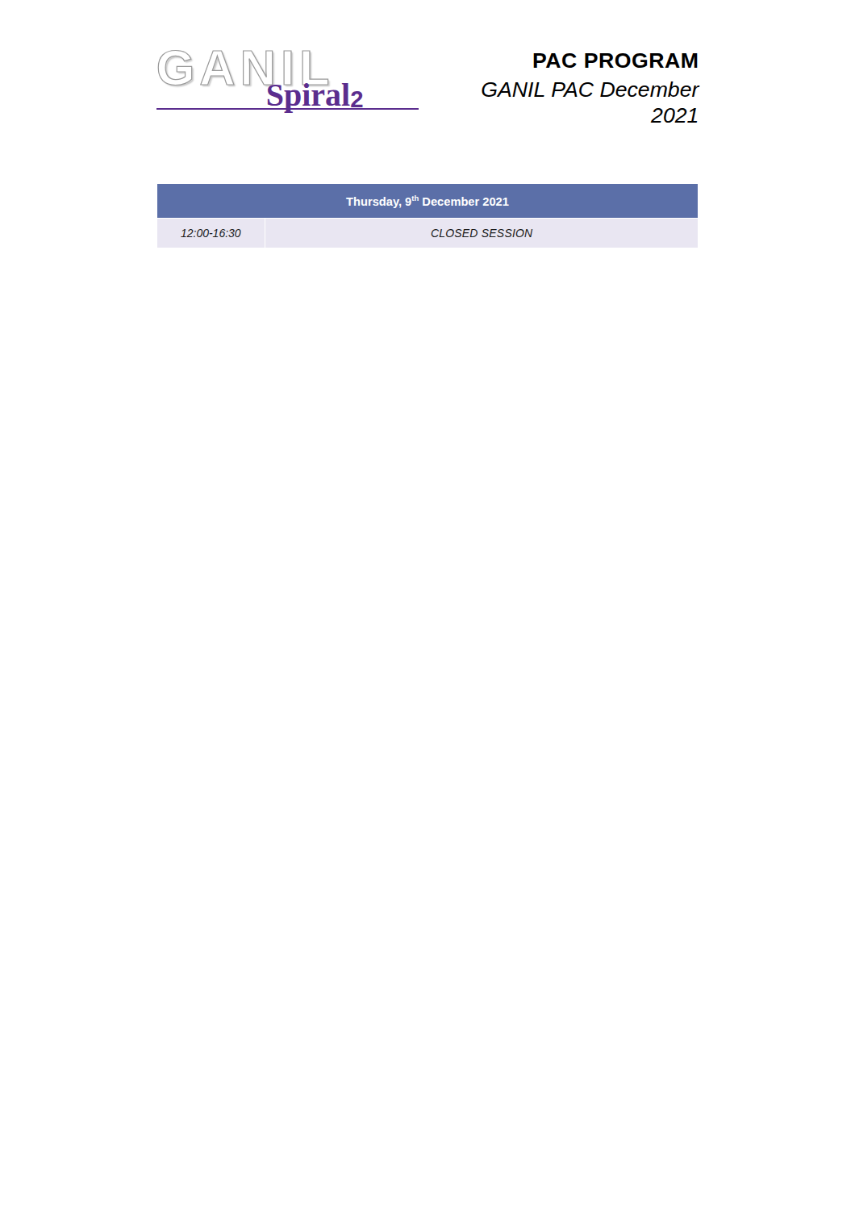GANIL
Spiral2
PAC PROGRAM
GANIL PAC December 2021
| Thursday, 9 th December 2021 |
| --- |
| 12:00-16:30 | CLOSED SESSION |